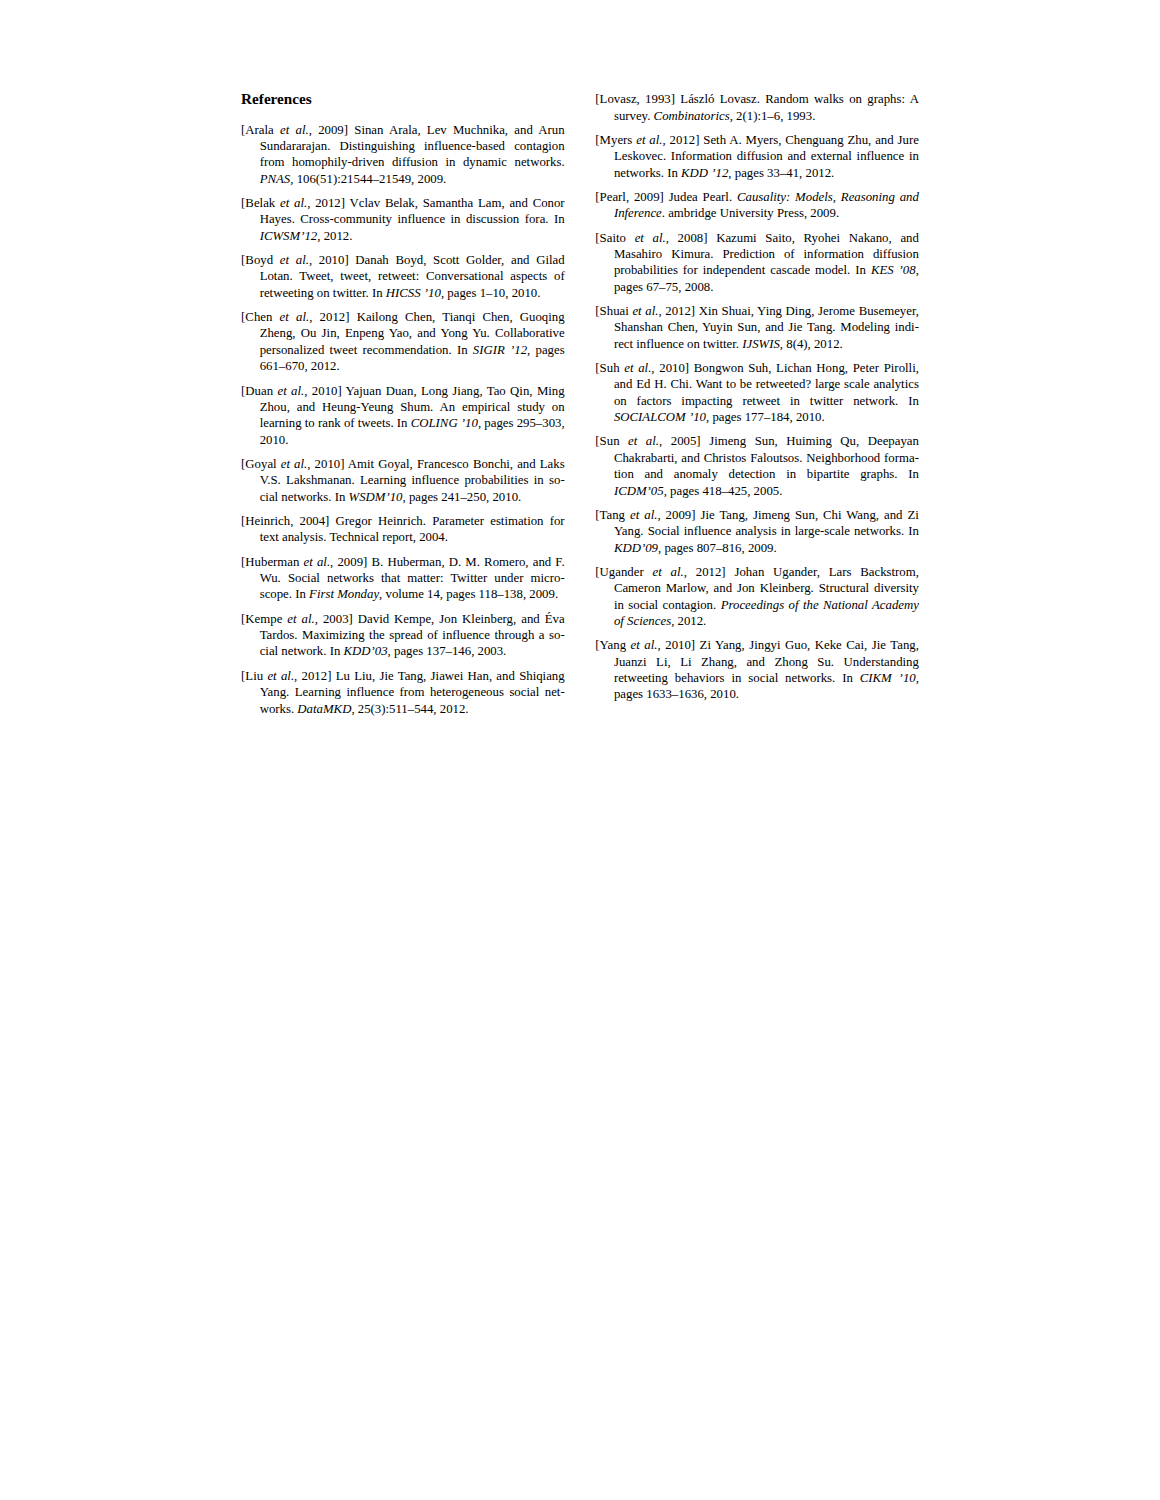References
[Arala et al., 2009] Sinan Arala, Lev Muchnika, and Arun Sundararajan. Distinguishing influence-based contagion from homophily-driven diffusion in dynamic networks. PNAS, 106(51):21544–21549, 2009.
[Belak et al., 2012] Vclav Belak, Samantha Lam, and Conor Hayes. Cross-community influence in discussion fora. In ICWSM’12, 2012.
[Boyd et al., 2010] Danah Boyd, Scott Golder, and Gilad Lotan. Tweet, tweet, retweet: Conversational aspects of retweeting on twitter. In HICSS ’10, pages 1–10, 2010.
[Chen et al., 2012] Kailong Chen, Tianqi Chen, Guoqing Zheng, Ou Jin, Enpeng Yao, and Yong Yu. Collaborative personalized tweet recommendation. In SIGIR ’12, pages 661–670, 2012.
[Duan et al., 2010] Yajuan Duan, Long Jiang, Tao Qin, Ming Zhou, and Heung-Yeung Shum. An empirical study on learning to rank of tweets. In COLING ’10, pages 295–303, 2010.
[Goyal et al., 2010] Amit Goyal, Francesco Bonchi, and Laks V.S. Lakshmanan. Learning influence probabilities in social networks. In WSDM’10, pages 241–250, 2010.
[Heinrich, 2004] Gregor Heinrich. Parameter estimation for text analysis. Technical report, 2004.
[Huberman et al., 2009] B. Huberman, D. M. Romero, and F. Wu. Social networks that matter: Twitter under microscope. In First Monday, volume 14, pages 118–138, 2009.
[Kempe et al., 2003] David Kempe, Jon Kleinberg, and Éva Tardos. Maximizing the spread of influence through a social network. In KDD’03, pages 137–146, 2003.
[Liu et al., 2012] Lu Liu, Jie Tang, Jiawei Han, and Shiqiang Yang. Learning influence from heterogeneous social networks. DataMKD, 25(3):511–544, 2012.
[Lovasz, 1993] László Lovasz. Random walks on graphs: A survey. Combinatorics, 2(1):1–6, 1993.
[Myers et al., 2012] Seth A. Myers, Chenguang Zhu, and Jure Leskovec. Information diffusion and external influence in networks. In KDD ’12, pages 33–41, 2012.
[Pearl, 2009] Judea Pearl. Causality: Models, Reasoning and Inference. ambridge University Press, 2009.
[Saito et al., 2008] Kazumi Saito, Ryohei Nakano, and Masahiro Kimura. Prediction of information diffusion probabilities for independent cascade model. In KES ’08, pages 67–75, 2008.
[Shuai et al., 2012] Xin Shuai, Ying Ding, Jerome Busemeyer, Shanshan Chen, Yuyin Sun, and Jie Tang. Modeling indirect influence on twitter. IJSWIS, 8(4), 2012.
[Suh et al., 2010] Bongwon Suh, Lichan Hong, Peter Pirolli, and Ed H. Chi. Want to be retweeted? large scale analytics on factors impacting retweet in twitter network. In SOCIALCOM ’10, pages 177–184, 2010.
[Sun et al., 2005] Jimeng Sun, Huiming Qu, Deepayan Chakrabarti, and Christos Faloutsos. Neighborhood formation and anomaly detection in bipartite graphs. In ICDM’05, pages 418–425, 2005.
[Tang et al., 2009] Jie Tang, Jimeng Sun, Chi Wang, and Zi Yang. Social influence analysis in large-scale networks. In KDD’09, pages 807–816, 2009.
[Ugander et al., 2012] Johan Ugander, Lars Backstrom, Cameron Marlow, and Jon Kleinberg. Structural diversity in social contagion. Proceedings of the National Academy of Sciences, 2012.
[Yang et al., 2010] Zi Yang, Jingyi Guo, Keke Cai, Jie Tang, Juanzi Li, Li Zhang, and Zhong Su. Understanding retweeting behaviors in social networks. In CIKM ’10, pages 1633–1636, 2010.